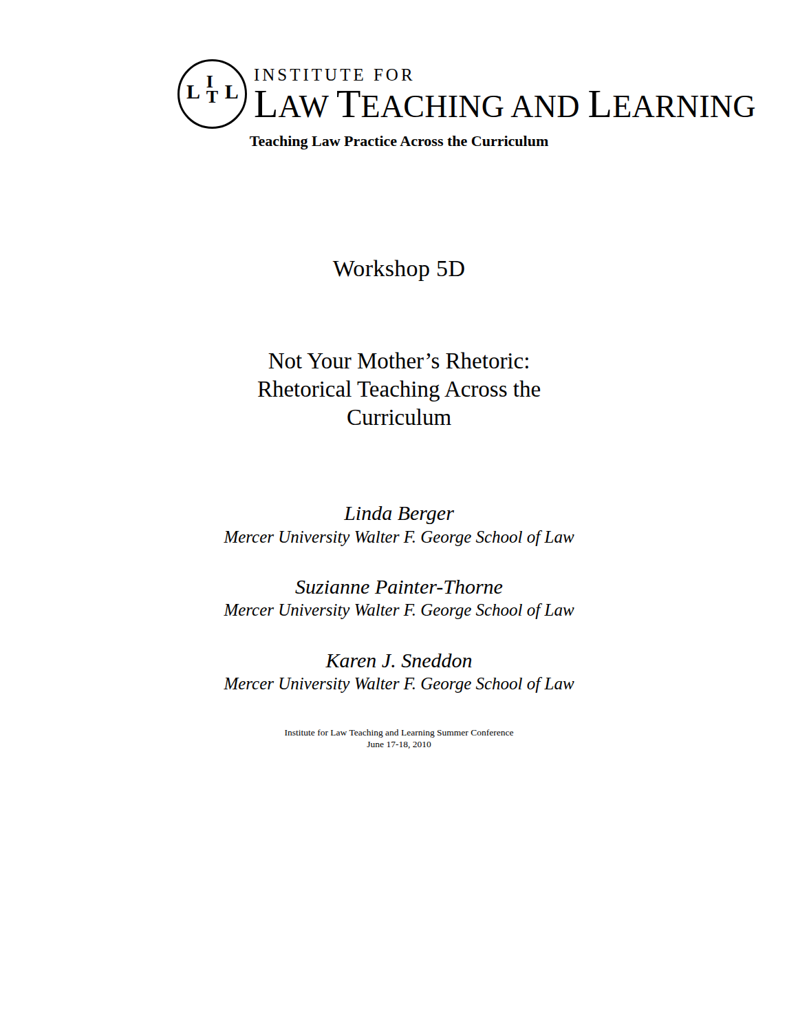LITL
INSTITUTE FOR
LAW TEACHING AND LEARNING
Teaching Law Practice Across the Curriculum
Workshop 5D
Not Your Mother’s Rhetoric:
Rhetorical Teaching Across the
Curriculum
Linda Berger
Mercer University Walter F. George School of Law
Suzianne Painter-Thorne
Mercer University Walter F. George School of Law
Karen J. Sneddon
Mercer University Walter F. George School of Law
Institute for Law Teaching and Learning Summer Conference
June 17-18, 2010